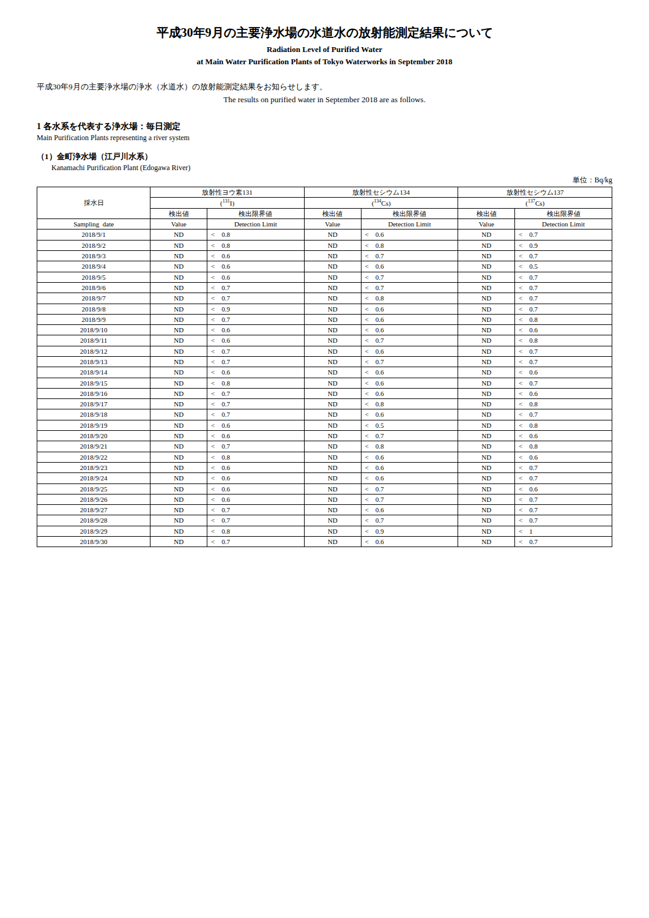平成30年9月の主要浄水場の水道水の放射能測定結果について
Radiation Level of Purified Water
at Main Water Purification Plants of Tokyo Waterworks in September 2018
平成30年9月の主要浄水場の浄水（水道水）の放射能測定結果をお知らせします。 The results on purified water in September 2018 are as follows.
1 各水系を代表する浄水場：毎日測定
Main Purification Plants representing a river system
（1）金町浄水場（江戸川水系）
Kanamachi Purification Plant (Edogawa River)
単位：Bq/kg
| 採水日 | 放射性ヨウ素131 | 放射性セシウム134 | 放射性セシウム137 |
| --- | --- | --- | --- |
| ( 131 I) | ( 134 Cs) | ( 137 Cs) |
| 検出値 | 検出限界値 | 検出値 | 検出限界値 | 検出値 | 検出限界値 |
| Sampling date | Value | Detection Limit | Value | Detection Limit | Value | Detection Limit |
| 2018/9/1 | ND | < 0.8 | ND | < 0.6 | ND | < 0.7 |
| 2018/9/2 | ND | < 0.8 | ND | < 0.8 | ND | < 0.9 |
| 2018/9/3 | ND | < 0.6 | ND | < 0.7 | ND | < 0.7 |
| 2018/9/4 | ND | < 0.6 | ND | < 0.6 | ND | < 0.5 |
| 2018/9/5 | ND | < 0.6 | ND | < 0.7 | ND | < 0.7 |
| 2018/9/6 | ND | < 0.7 | ND | < 0.7 | ND | < 0.7 |
| 2018/9/7 | ND | < 0.7 | ND | < 0.8 | ND | < 0.7 |
| 2018/9/8 | ND | < 0.9 | ND | < 0.6 | ND | < 0.7 |
| 2018/9/9 | ND | < 0.7 | ND | < 0.6 | ND | < 0.8 |
| 2018/9/10 | ND | < 0.6 | ND | < 0.6 | ND | < 0.6 |
| 2018/9/11 | ND | < 0.6 | ND | < 0.7 | ND | < 0.8 |
| 2018/9/12 | ND | < 0.7 | ND | < 0.6 | ND | < 0.7 |
| 2018/9/13 | ND | < 0.7 | ND | < 0.7 | ND | < 0.7 |
| 2018/9/14 | ND | < 0.6 | ND | < 0.6 | ND | < 0.6 |
| 2018/9/15 | ND | < 0.8 | ND | < 0.6 | ND | < 0.7 |
| 2018/9/16 | ND | < 0.7 | ND | < 0.6 | ND | < 0.6 |
| 2018/9/17 | ND | < 0.7 | ND | < 0.8 | ND | < 0.8 |
| 2018/9/18 | ND | < 0.7 | ND | < 0.6 | ND | < 0.7 |
| 2018/9/19 | ND | < 0.6 | ND | < 0.5 | ND | < 0.8 |
| 2018/9/20 | ND | < 0.6 | ND | < 0.7 | ND | < 0.6 |
| 2018/9/21 | ND | < 0.7 | ND | < 0.8 | ND | < 0.8 |
| 2018/9/22 | ND | < 0.8 | ND | < 0.6 | ND | < 0.6 |
| 2018/9/23 | ND | < 0.6 | ND | < 0.6 | ND | < 0.7 |
| 2018/9/24 | ND | < 0.6 | ND | < 0.6 | ND | < 0.7 |
| 2018/9/25 | ND | < 0.6 | ND | < 0.7 | ND | < 0.6 |
| 2018/9/26 | ND | < 0.6 | ND | < 0.7 | ND | < 0.7 |
| 2018/9/27 | ND | < 0.7 | ND | < 0.6 | ND | < 0.7 |
| 2018/9/28 | ND | < 0.7 | ND | < 0.7 | ND | < 0.7 |
| 2018/9/29 | ND | < 0.8 | ND | < 0.9 | ND | < 1 |
| 2018/9/30 | ND | < 0.7 | ND | < 0.6 | ND | < 0.7 |